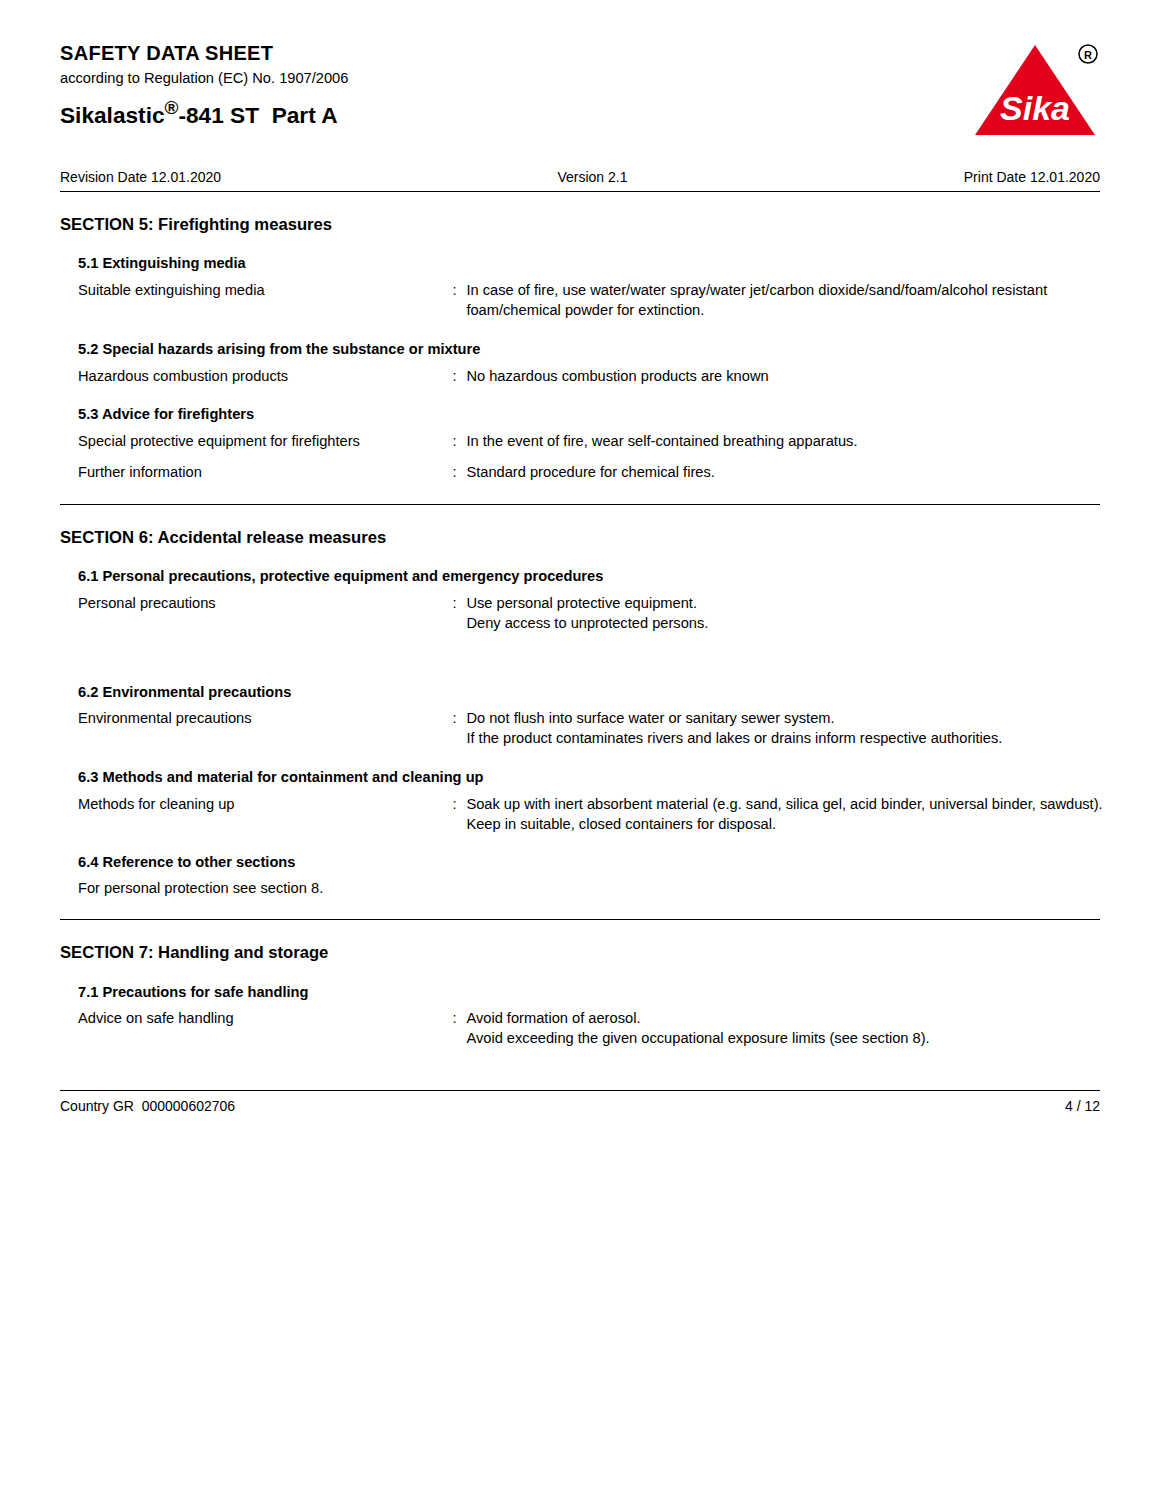SAFETY DATA SHEET
according to Regulation (EC) No. 1907/2006
Sikalastic®-841 ST Part A
Sika R
Revision Date 12.01.2020 Version 2.1 Print Date 12.01.2020
SECTION 5: Firefighting measures
5.1 Extinguishing media
| Suitable extinguishing media | : | In case of fire, use water/water spray/water jet/carbon dioxide/sand/foam/alcohol resistant foam/chemical powder for extinction. |
5.2 Special hazards arising from the substance or mixture
| Hazardous combustion products | : | No hazardous combustion products are known |
5.3 Advice for firefighters
| Special protective equipment for firefighters | : | In the event of fire, wear self-contained breathing apparatus. |
| Further information | : | Standard procedure for chemical fires. |
SECTION 6: Accidental release measures
6.1 Personal precautions, protective equipment and emergency procedures
| Personal precautions | : | Use personal protective equipment. Deny access to unprotected persons. |
6.2 Environmental precautions
| Environmental precautions | : | Do not flush into surface water or sanitary sewer system. If the product contaminates rivers and lakes or drains inform respective authorities. |
6.3 Methods and material for containment and cleaning up
| Methods for cleaning up | : | Soak up with inert absorbent material (e.g. sand, silica gel, acid binder, universal binder, sawdust). Keep in suitable, closed containers for disposal. |
6.4 Reference to other sections
For personal protection see section 8.
SECTION 7: Handling and storage
7.1 Precautions for safe handling
| Advice on safe handling | : | Avoid formation of aerosol. Avoid exceeding the given occupational exposure limits (see section 8). |
Country GR 000000602706 4 / 12